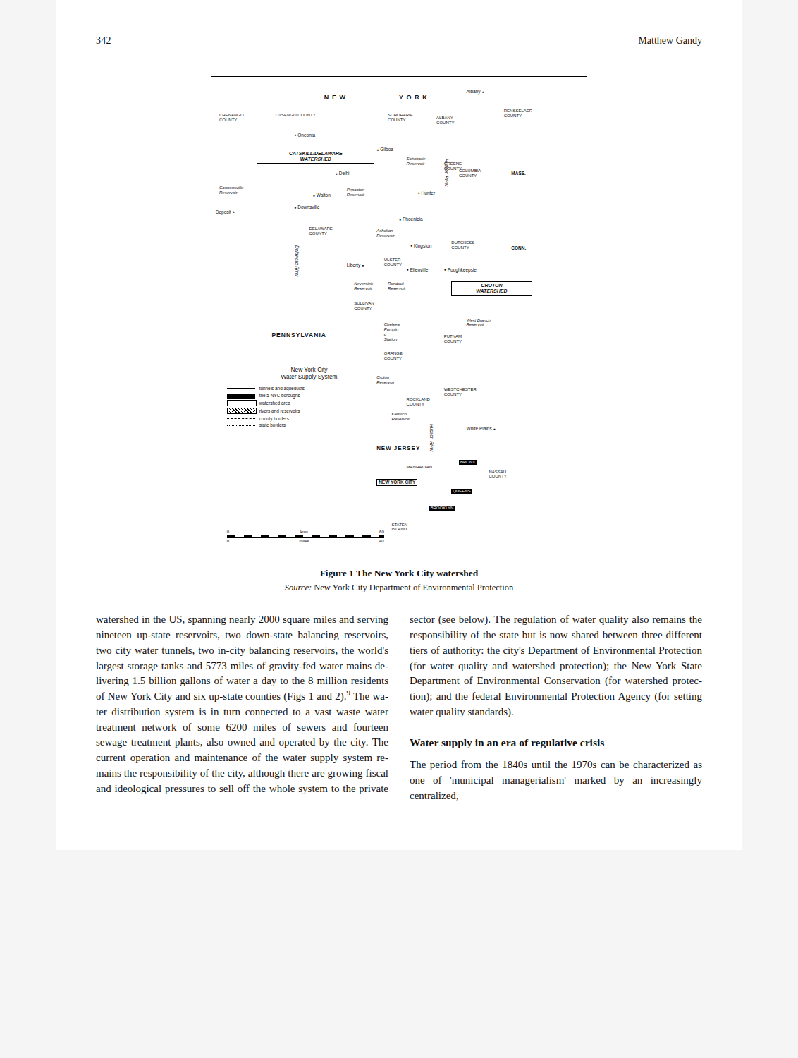342 Matthew Gandy
N E W Y O R K CHENANGO
COUNTY OTSENGO COUNTY SCHOHARIE
COUNTY ALBANY
COUNTY RENSSELAER
COUNTY Albany Oneonta CATSKILL/DELAWARE
WATERSHED Gilboa Schoharie
Reservoir GREENE
COUNTY Delhi Pepacton
Reservoir Walton Hunter Cannonsville
Reservoir Downsville Deposit COLUMBIA
COUNTY MASS. Hudson River Phoenicia DELAWARE
COUNTY Ashokan
Reservoir Kingston DUTCHESS
COUNTY CONN. Delaware River Liberty ULSTER
COUNTY Ellenville Poughkeepsie Neversink
Reservoir Rondout
Reservoir SULLIVAN
COUNTY CROTON
WATERSHED Chelsea
Pumpin
g
Station PENNSYLVANIA West Branch
Reservoir PUTNAM
COUNTY ORANGE
COUNTY Croton
Reservoir WESTCHESTER
COUNTY ROCKLAND
COUNTY Kensico
Reservoir White Plains NEW JERSEY Hudson River MANHATTAN BRONX NASSAU
COUNTY NEW YORK CITY QUEENS BROOKLYN STATEN
ISLAND
New York City
Water Supply System
| | tunnels and aqueducts |
| | the 5 NYC boroughs |
| | watershed area |
| | rivers and reservoirs |
| | county borders |
| | state borders |
0 kms 60
0 miles 40
Figure 1 The New York City watershed Source: New York City Department of Environmental Protection
watershed in the US, spanning nearly 2000 square miles and serving nineteen up-state reservoirs, two down-state balancing reservoirs, two city water tunnels, two in-city balancing reservoirs, the world's largest storage tanks and 5773 miles of gravity-fed water mains delivering 1.5 billion gallons of water a day to the 8 million residents of New York City and six up-state counties (Figs 1 and 2).9 The water distribution system is in turn connected to a vast waste water treatment network of some 6200 miles of sewers and fourteen sewage treatment plants, also owned and operated by the city. The current operation and maintenance of the water supply system remains the responsibility of the city, although there are growing fiscal and ideological pressures to sell off the whole system to the private sector (see below). The regulation of water quality also remains the responsibility of the state but is now shared between three different tiers of authority: the city's Department of Environmental Protection (for water quality and watershed protection); the New York State Department of Environmental Conservation (for watershed protection); and the federal Environmental Protection Agency (for setting water quality standards).
Water supply in an era of regulative crisis
The period from the 1840s until the 1970s can be characterized as one of 'municipal managerialism' marked by an increasingly centralized,